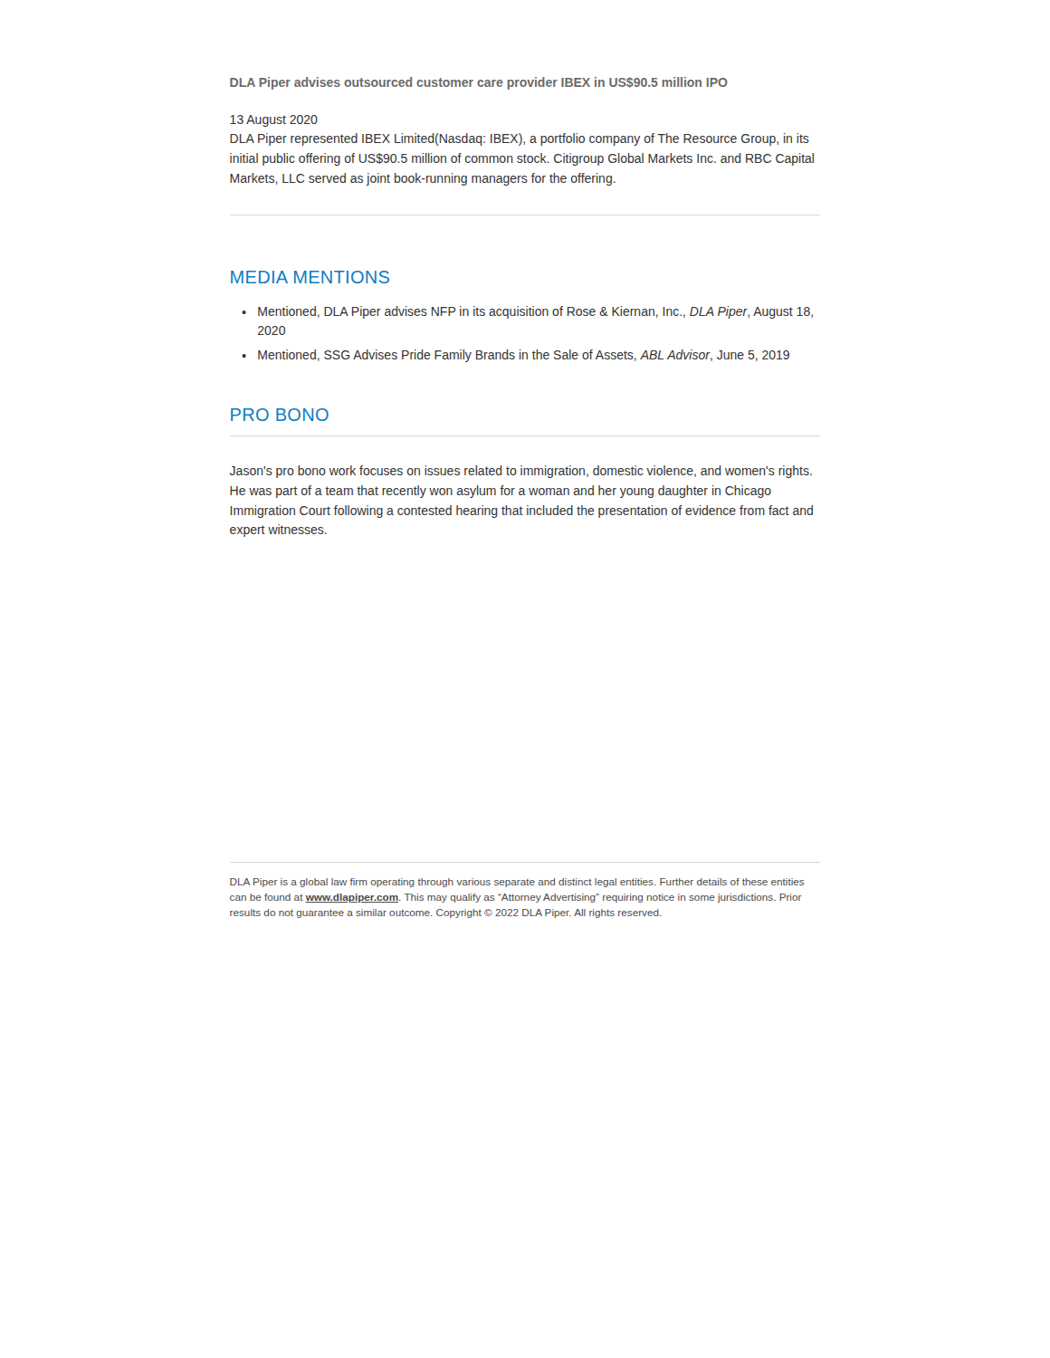DLA Piper advises outsourced customer care provider IBEX in US$90.5 million IPO
13 August 2020
DLA Piper represented IBEX Limited(Nasdaq: IBEX), a portfolio company of The Resource Group, in its initial public offering of US$90.5 million of common stock. Citigroup Global Markets Inc. and RBC Capital Markets, LLC served as joint book-running managers for the offering.
MEDIA MENTIONS
Mentioned, DLA Piper advises NFP in its acquisition of Rose & Kiernan, Inc., DLA Piper, August 18, 2020
Mentioned, SSG Advises Pride Family Brands in the Sale of Assets, ABL Advisor, June 5, 2019
PRO BONO
Jason's pro bono work focuses on issues related to immigration, domestic violence, and women's rights. He was part of a team that recently won asylum for a woman and her young daughter in Chicago Immigration Court following a contested hearing that included the presentation of evidence from fact and expert witnesses.
DLA Piper is a global law firm operating through various separate and distinct legal entities. Further details of these entities can be found at www.dlapiper.com. This may qualify as “Attorney Advertising” requiring notice in some jurisdictions. Prior results do not guarantee a similar outcome. Copyright © 2022 DLA Piper. All rights reserved.